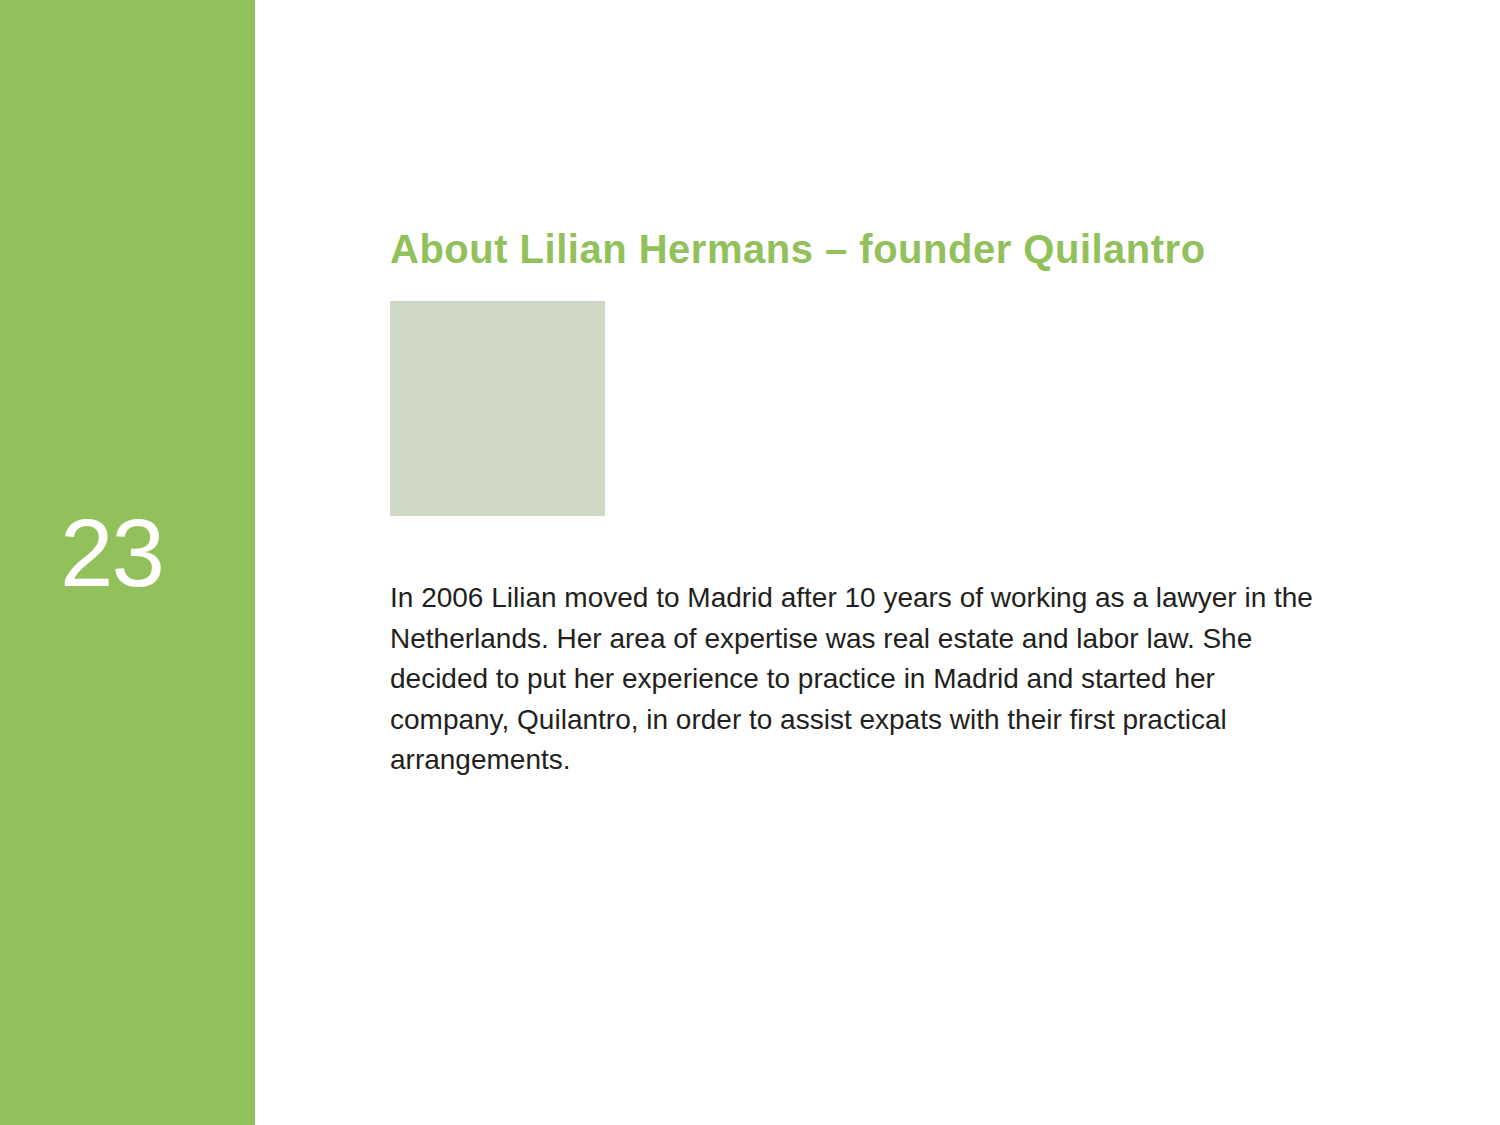23
About Lilian Hermans – founder Quilantro
In 2006 Lilian moved to Madrid after 10 years of working as a lawyer in the Netherlands. Her area of expertise was real estate and labor law. She decided to put her experience to practice in Madrid and started her company, Quilantro, in order to assist expats with their first practical arrangements.